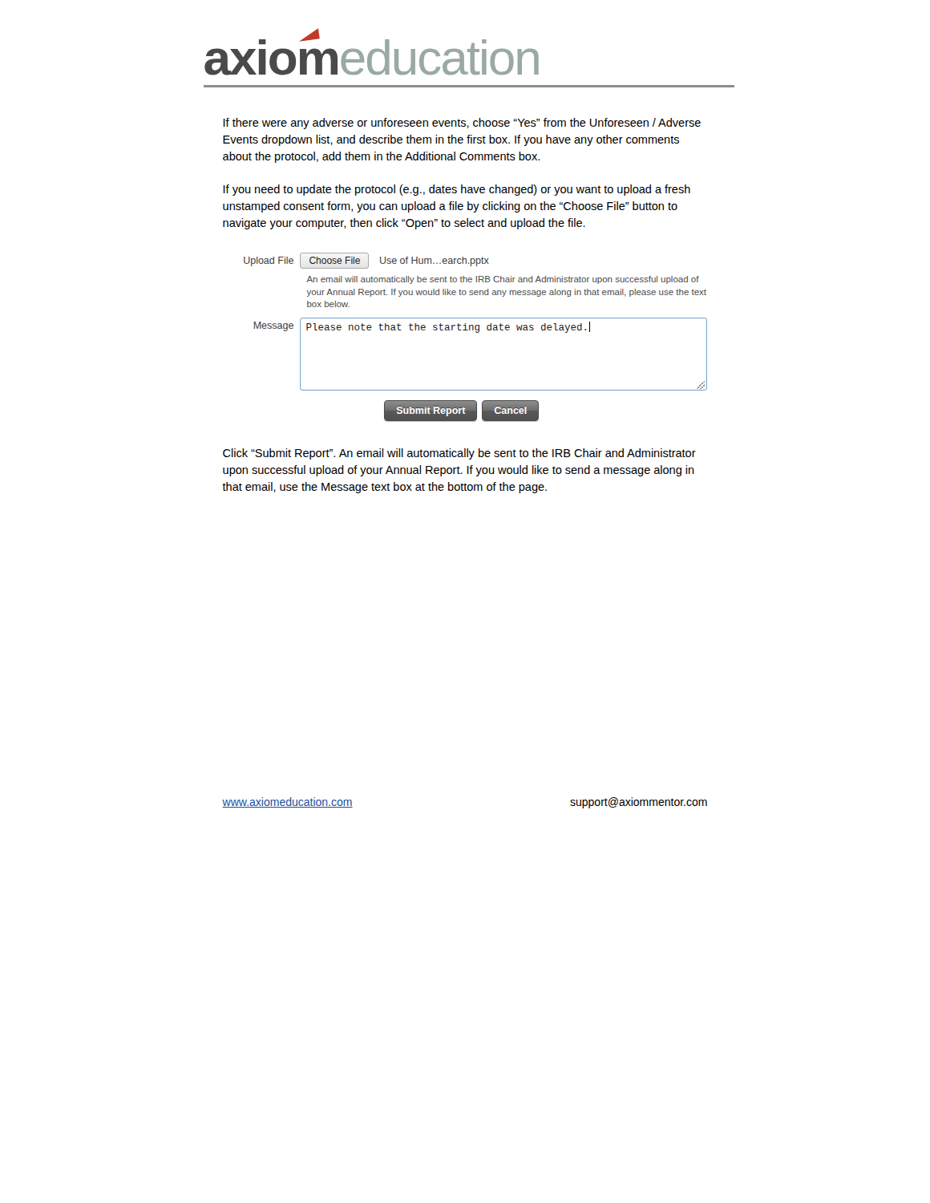axiom education
If there were any adverse or unforeseen events, choose “Yes” from the Unforeseen / Adverse Events dropdown list, and describe them in the first box. If you have any other comments about the protocol, add them in the Additional Comments box.
If you need to update the protocol (e.g., dates have changed) or you want to upload a fresh unstamped consent form, you can upload a file by clicking on the “Choose File” button to navigate your computer, then click “Open” to select and upload the file.
Upload File
Choose File Use of Hum…earch.pptx
An email will automatically be sent to the IRB Chair and Administrator upon successful upload of your Annual Report. If you would like to send any message along in that email, please use the text box below.
Message
Please note that the starting date was delayed.
Submit Report Cancel
Click “Submit Report”. An email will automatically be sent to the IRB Chair and Administrator upon successful upload of your Annual Report. If you would like to send a message along in that email, use the Message text box at the bottom of the page.
www.axiomeducation.com support@axiommentor.com